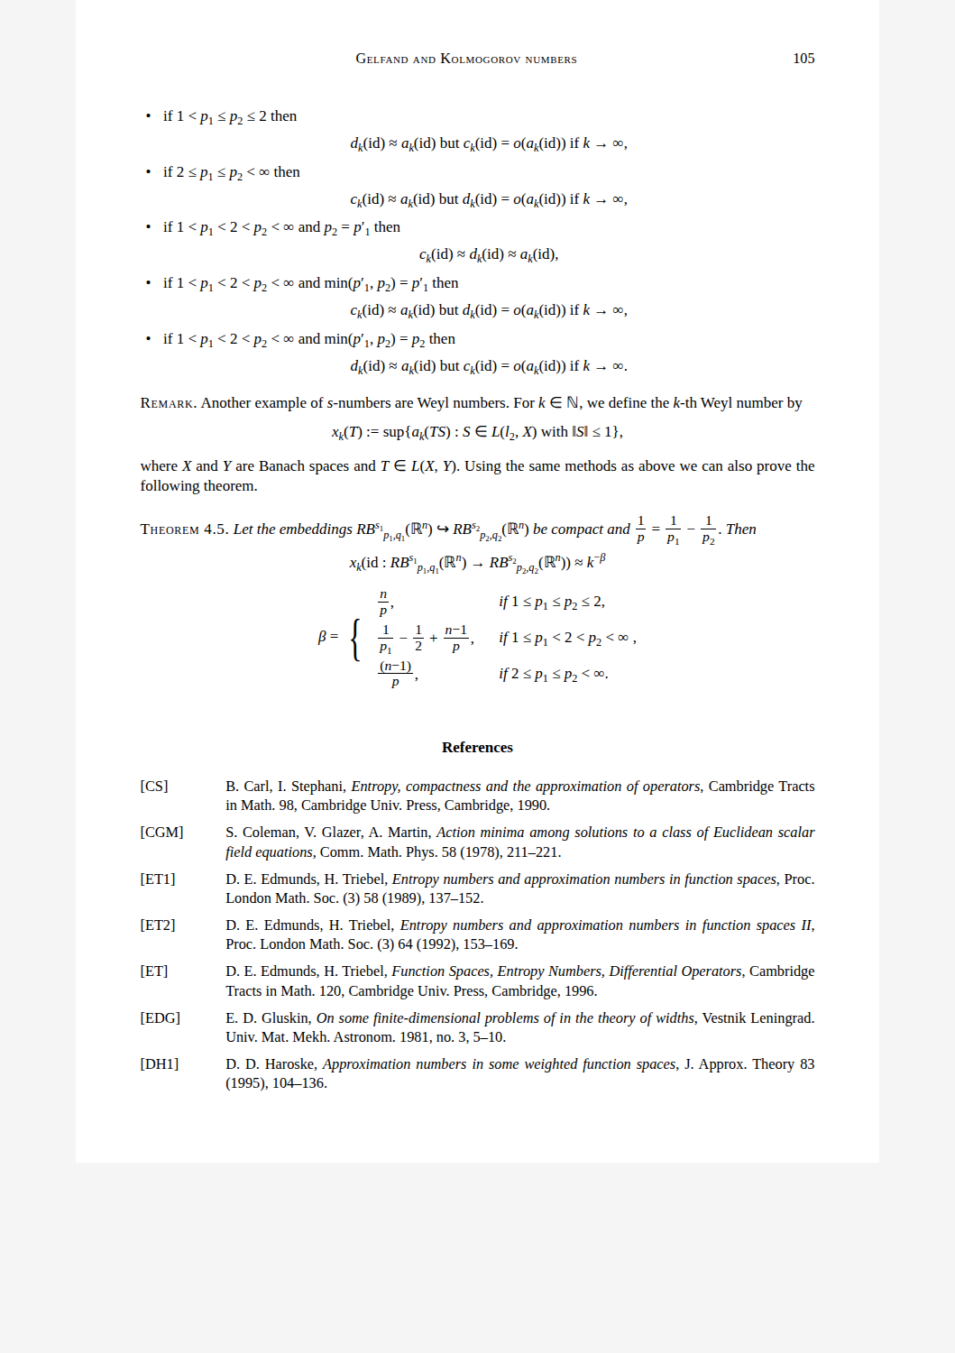Gelfand and Kolmogorov numbers 105
if 1 < p1 ≤ p2 ≤ 2 then
dk(id) ≈ ak(id) but ck(id) = o(ak(id)) if k → ∞,
if 2 ≤ p1 ≤ p2 < ∞ then
ck(id) ≈ ak(id) but dk(id) = o(ak(id)) if k → ∞,
if 1 < p1 < 2 < p2 < ∞ and p2 = p′1 then
ck(id) ≈ dk(id) ≈ ak(id),
if 1 < p1 < 2 < p2 < ∞ and min(p′1, p2) = p′1 then
ck(id) ≈ ak(id) but dk(id) = o(ak(id)) if k → ∞,
if 1 < p1 < 2 < p2 < ∞ and min(p′1, p2) = p2 then
dk(id) ≈ ak(id) but ck(id) = o(ak(id)) if k → ∞.
Remark. Another example of s-numbers are Weyl numbers. For k ∈ ℕ, we define the k-th Weyl number by
xk(T) := sup{ak(TS) : S ∈ L(l2, X) with ‖S‖ ≤ 1},
where X and Y are Banach spaces and T ∈ L(X, Y). Using the same methods as above we can also prove the following theorem.
Theorem 4.5. Let the embeddings RBs1p1,q1(ℝn) ↪ RBs2p2,q2(ℝn) be compact and 1 p = 1 p1 − 1 p2. Then
xk(id : RBs1p1,q1(ℝn) → RBs2p2,q2(ℝn)) ≈ k−β
β = { np, if 1 ≤ p1 ≤ p2 ≤ 2, 1 p1 − 12 + n−1 p, if 1 ≤ p1 < 2 < p2 < ∞ , (n−1) p, if 2 ≤ p1 ≤ p2 < ∞.
References
[CS]
B. Carl, I. Stephani, Entropy, compactness and the approximation of operators, Cambridge Tracts in Math. 98, Cambridge Univ. Press, Cambridge, 1990.
[CGM]
S. Coleman, V. Glazer, A. Martin, Action minima among solutions to a class of Euclidean scalar field equations, Comm. Math. Phys. 58 (1978), 211–221.
[ET1]
D. E. Edmunds, H. Triebel, Entropy numbers and approximation numbers in function spaces, Proc. London Math. Soc. (3) 58 (1989), 137–152.
[ET2]
D. E. Edmunds, H. Triebel, Entropy numbers and approximation numbers in function spaces II, Proc. London Math. Soc. (3) 64 (1992), 153–169.
[ET]
D. E. Edmunds, H. Triebel, Function Spaces, Entropy Numbers, Differential Operators, Cambridge Tracts in Math. 120, Cambridge Univ. Press, Cambridge, 1996.
[EDG]
E. D. Gluskin, On some finite-dimensional problems of in the theory of widths, Vestnik Leningrad. Univ. Mat. Mekh. Astronom. 1981, no. 3, 5–10.
[DH1]
D. D. Haroske, Approximation numbers in some weighted function spaces, J. Approx. Theory 83 (1995), 104–136.